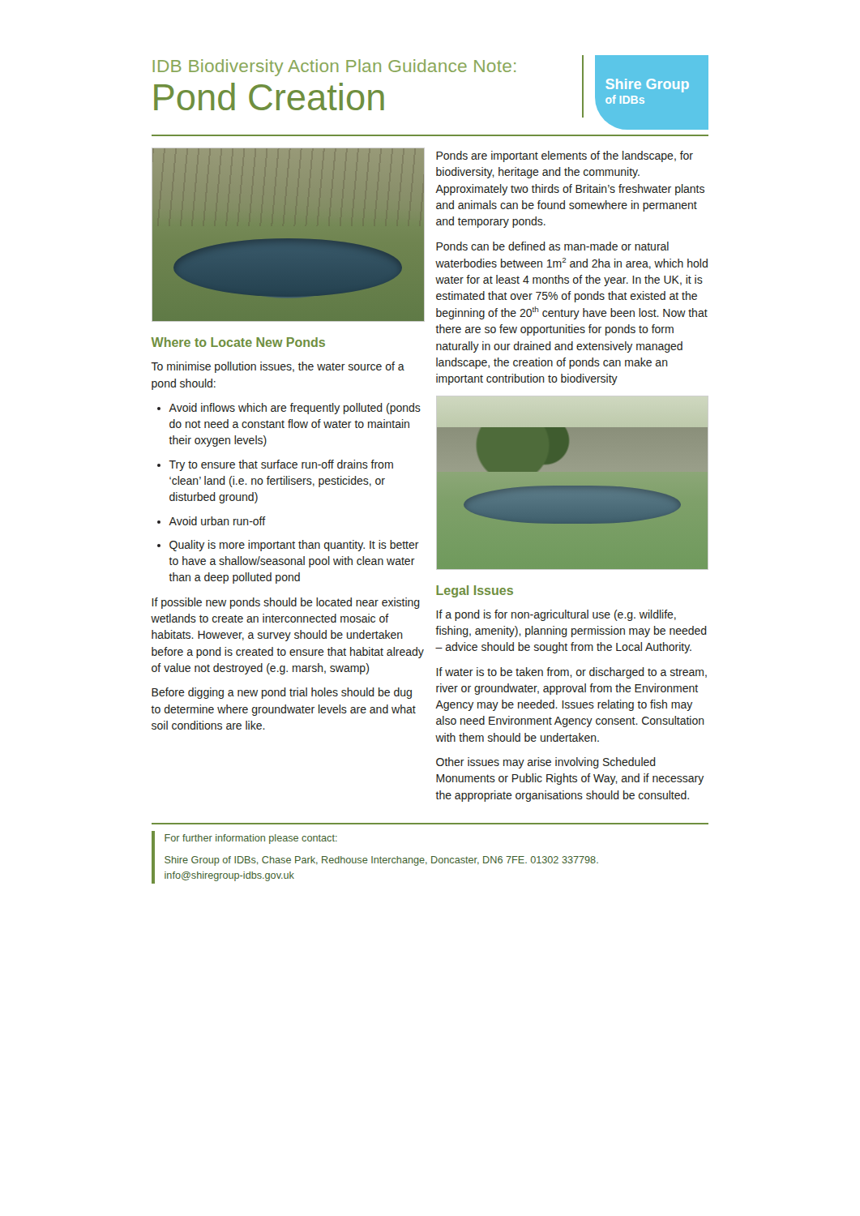IDB Biodiversity Action Plan Guidance Note:
Pond Creation
Shire Group of IDBs
Where to Locate New Ponds
To minimise pollution issues, the water source of a pond should:
Avoid inflows which are frequently polluted (ponds do not need a constant flow of water to maintain their oxygen levels)
Try to ensure that surface run-off drains from ‘clean’ land (i.e. no fertilisers, pesticides, or disturbed ground)
Avoid urban run-off
Quality is more important than quantity. It is better to have a shallow/seasonal pool with clean water than a deep polluted pond
If possible new ponds should be located near existing wetlands to create an interconnected mosaic of habitats. However, a survey should be undertaken before a pond is created to ensure that habitat already of value not destroyed (e.g. marsh, swamp)
Before digging a new pond trial holes should be dug to determine where groundwater levels are and what soil conditions are like.
Ponds are important elements of the landscape, for biodiversity, heritage and the community. Approximately two thirds of Britain’s freshwater plants and animals can be found somewhere in permanent and temporary ponds.
Ponds can be defined as man-made or natural waterbodies between 1m2 and 2ha in area, which hold water for at least 4 months of the year. In the UK, it is estimated that over 75% of ponds that existed at the beginning of the 20th century have been lost. Now that there are so few opportunities for ponds to form naturally in our drained and extensively managed landscape, the creation of ponds can make an important contribution to biodiversity
Legal Issues
If a pond is for non-agricultural use (e.g. wildlife, fishing, amenity), planning permission may be needed – advice should be sought from the Local Authority.
If water is to be taken from, or discharged to a stream, river or groundwater, approval from the Environment Agency may be needed. Issues relating to fish may also need Environment Agency consent. Consultation with them should be undertaken.
Other issues may arise involving Scheduled Monuments or Public Rights of Way, and if necessary the appropriate organisations should be consulted.
For further information please contact:
Shire Group of IDBs, Chase Park, Redhouse Interchange, Doncaster, DN6 7FE. 01302 337798.
info@shiregroup-idbs.gov.uk